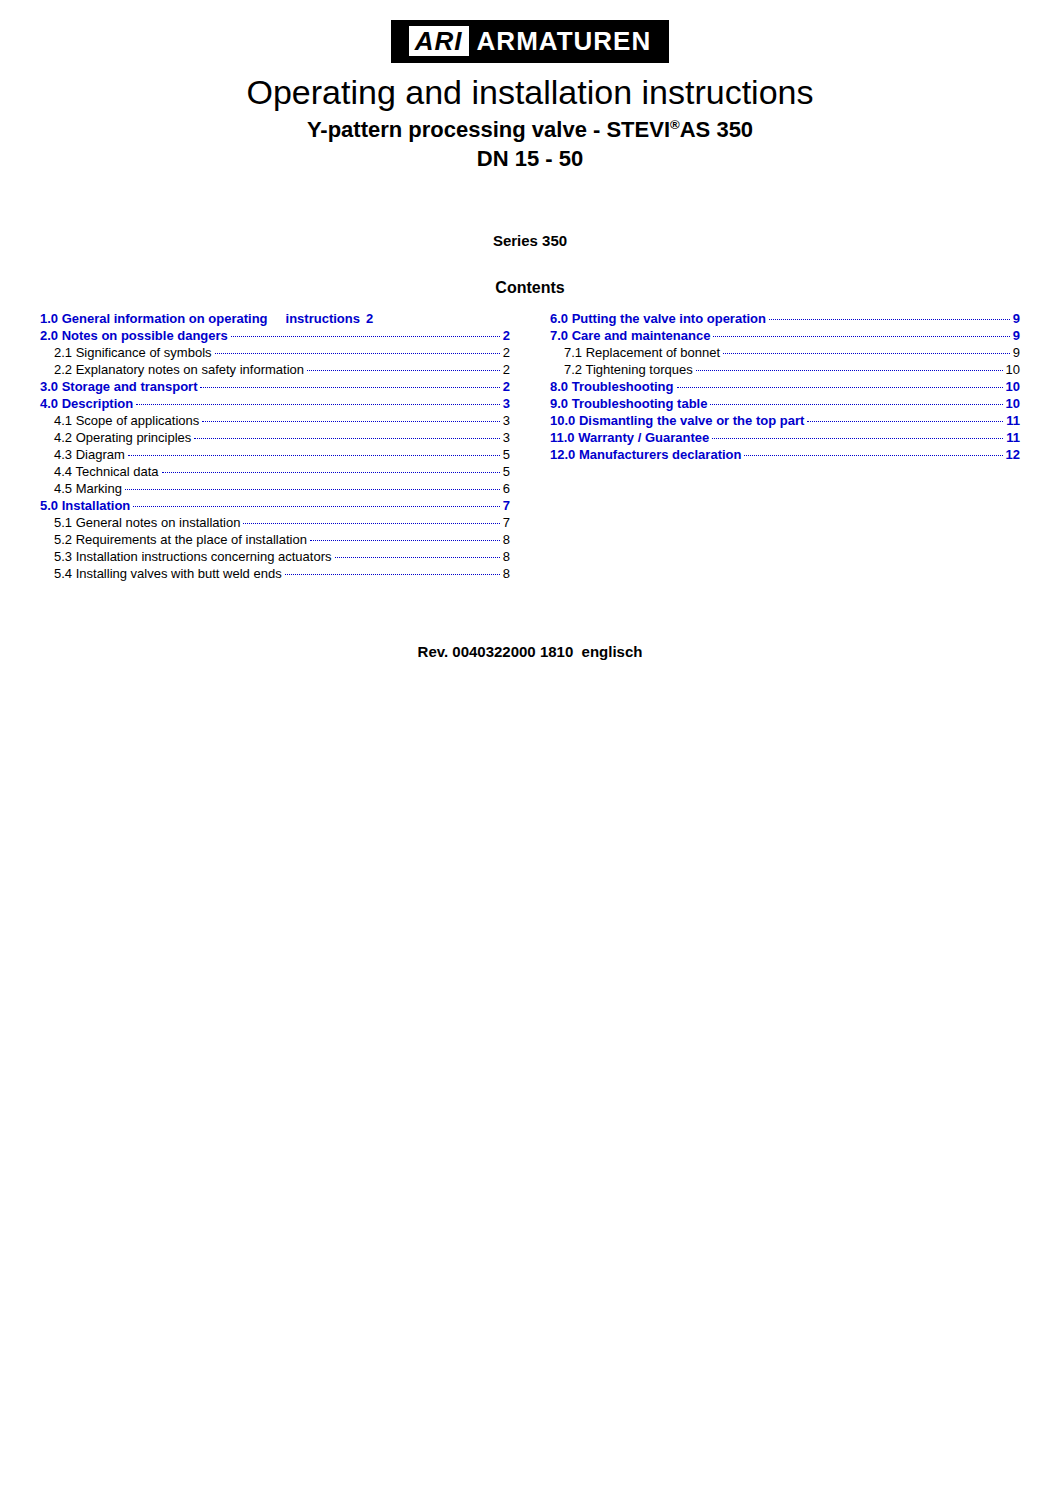ARIARMATUREN
Operating and installation instructions
Y-pattern processing valve - STEVI®AS 350
DN 15 - 50
Series 350
Contents
1.0 General information on operating instructions 2
2.0 Notes on possible dangers 2
2.1 Significance of symbols 2
2.2 Explanatory notes on safety information 2
3.0 Storage and transport 2
4.0 Description 3
4.1 Scope of applications 3
4.2 Operating principles 3
4.3 Diagram 5
4.4 Technical data 5
4.5 Marking 6
5.0 Installation 7
5.1 General notes on installation 7
5.2 Requirements at the place of installation 8
5.3 Installation instructions concerning actuators 8
5.4 Installing valves with butt weld ends 8
6.0 Putting the valve into operation 9
7.0 Care and maintenance 9
7.1 Replacement of bonnet 9
7.2 Tightening torques 10
8.0 Troubleshooting 10
9.0 Troubleshooting table 10
10.0 Dismantling the valve or the top part 11
11.0 Warranty / Guarantee 11
12.0 Manufacturers declaration 12
Rev. 0040322000 1810 englisch